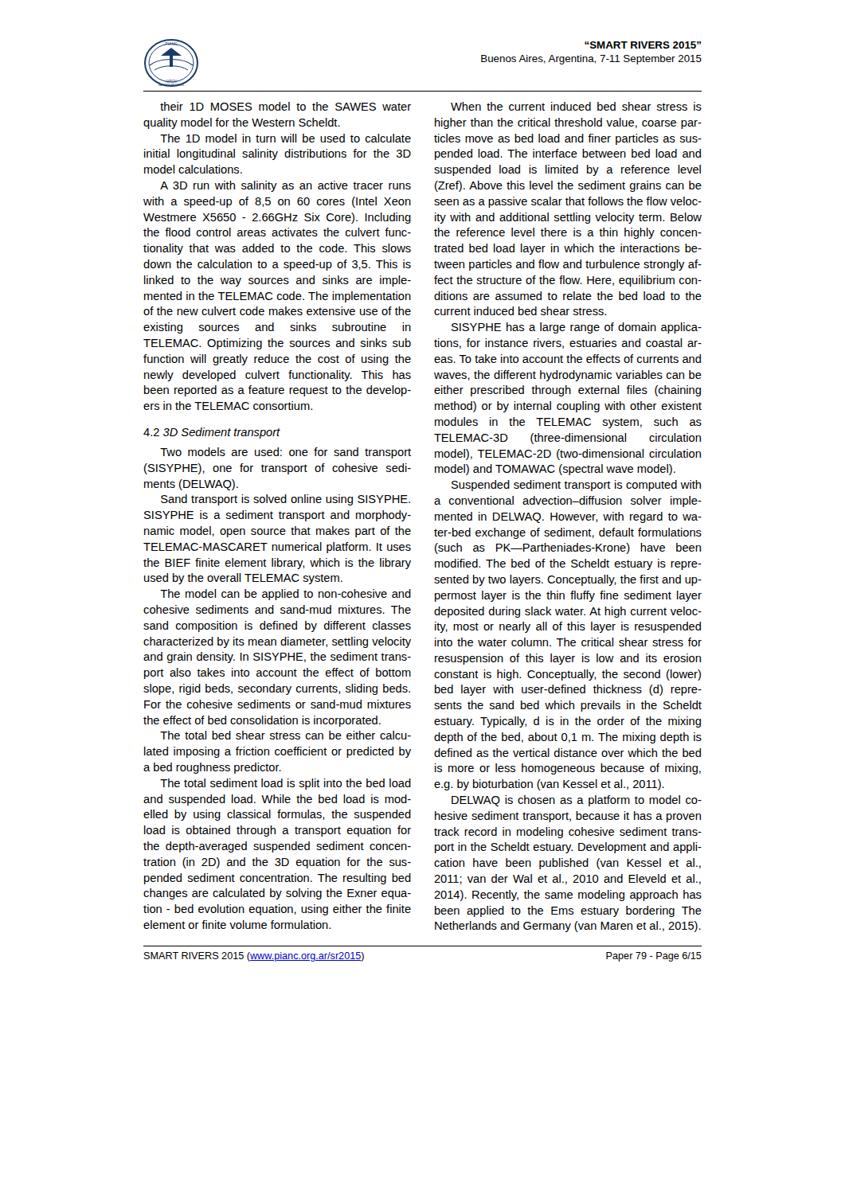PIANC AIPCN NAVIGATE PROGRESS
“SMART RIVERS 2015”
Buenos Aires, Argentina, 7-11 September 2015
their 1D MOSES model to the SAWES water quality model for the Western Scheldt.
The 1D model in turn will be used to calculate initial longitudinal salinity distributions for the 3D model calculations.
A 3D run with salinity as an active tracer runs with a speed-up of 8,5 on 60 cores (Intel Xeon Westmere X5650 - 2.66GHz Six Core). Including the flood control areas activates the culvert functionality that was added to the code. This slows down the calculation to a speed-up of 3,5. This is linked to the way sources and sinks are implemented in the TELEMAC code. The implementation of the new culvert code makes extensive use of the existing sources and sinks subroutine in TELEMAC. Optimizing the sources and sinks sub function will greatly reduce the cost of using the newly developed culvert functionality. This has been reported as a feature request to the developers in the TELEMAC consortium.
4.2 3D Sediment transport
Two models are used: one for sand transport (SISYPHE), one for transport of cohesive sediments (DELWAQ).
Sand transport is solved online using SISYPHE. SISYPHE is a sediment transport and morphodynamic model, open source that makes part of the TELEMAC-MASCARET numerical platform. It uses the BIEF finite element library, which is the library used by the overall TELEMAC system.
The model can be applied to non-cohesive and cohesive sediments and sand-mud mixtures. The sand composition is defined by different classes characterized by its mean diameter, settling velocity and grain density. In SISYPHE, the sediment transport also takes into account the effect of bottom slope, rigid beds, secondary currents, sliding beds. For the cohesive sediments or sand-mud mixtures the effect of bed consolidation is incorporated.
The total bed shear stress can be either calculated imposing a friction coefficient or predicted by a bed roughness predictor.
The total sediment load is split into the bed load and suspended load. While the bed load is modelled by using classical formulas, the suspended load is obtained through a transport equation for the depth-averaged suspended sediment concentration (in 2D) and the 3D equation for the suspended sediment concentration. The resulting bed changes are calculated by solving the Exner equation - bed evolution equation, using either the finite element or finite volume formulation.
When the current induced bed shear stress is higher than the critical threshold value, coarse particles move as bed load and finer particles as suspended load. The interface between bed load and suspended load is limited by a reference level (Zref). Above this level the sediment grains can be seen as a passive scalar that follows the flow velocity with and additional settling velocity term. Below the reference level there is a thin highly concentrated bed load layer in which the interactions between particles and flow and turbulence strongly affect the structure of the flow. Here, equilibrium conditions are assumed to relate the bed load to the current induced bed shear stress.
SISYPHE has a large range of domain applications, for instance rivers, estuaries and coastal areas. To take into account the effects of currents and waves, the different hydrodynamic variables can be either prescribed through external files (chaining method) or by internal coupling with other existent modules in the TELEMAC system, such as TELEMAC-3D (three-dimensional circulation model), TELEMAC-2D (two-dimensional circulation model) and TOMAWAC (spectral wave model).
Suspended sediment transport is computed with a conventional advection–diffusion solver implemented in DELWAQ. However, with regard to water-bed exchange of sediment, default formulations (such as PK—Partheniades-Krone) have been modified. The bed of the Scheldt estuary is represented by two layers. Conceptually, the first and uppermost layer is the thin fluffy fine sediment layer deposited during slack water. At high current velocity, most or nearly all of this layer is resuspended into the water column. The critical shear stress for resuspension of this layer is low and its erosion constant is high. Conceptually, the second (lower) bed layer with user-defined thickness (d) represents the sand bed which prevails in the Scheldt estuary. Typically, d is in the order of the mixing depth of the bed, about 0,1 m. The mixing depth is defined as the vertical distance over which the bed is more or less homogeneous because of mixing, e.g. by bioturbation (van Kessel et al., 2011).
DELWAQ is chosen as a platform to model cohesive sediment transport, because it has a proven track record in modeling cohesive sediment transport in the Scheldt estuary. Development and application have been published (van Kessel et al., 2011; van der Wal et al., 2010 and Eleveld et al., 2014). Recently, the same modeling approach has been applied to the Ems estuary bordering The Netherlands and Germany (van Maren et al., 2015).
SMART RIVERS 2015 (www.pianc.org.ar/sr2015)
Paper 79 - Page 6/15